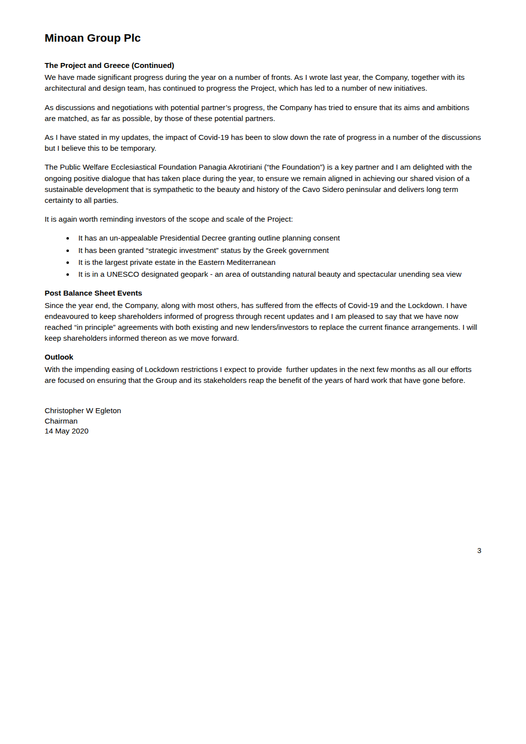Minoan Group Plc
The Project and Greece (Continued)
We have made significant progress during the year on a number of fronts. As I wrote last year, the Company, together with its architectural and design team, has continued to progress the Project, which has led to a number of new initiatives.
As discussions and negotiations with potential partner’s progress, the Company has tried to ensure that its aims and ambitions are matched, as far as possible, by those of these potential partners.
As I have stated in my updates, the impact of Covid-19 has been to slow down the rate of progress in a number of the discussions but I believe this to be temporary.
The Public Welfare Ecclesiastical Foundation Panagia Akrotiriani (“the Foundation”) is a key partner and I am delighted with the ongoing positive dialogue that has taken place during the year, to ensure we remain aligned in achieving our shared vision of a sustainable development that is sympathetic to the beauty and history of the Cavo Sidero peninsular and delivers long term certainty to all parties.
It is again worth reminding investors of the scope and scale of the Project:
It has an un-appealable Presidential Decree granting outline planning consent
It has been granted “strategic investment” status by the Greek government
It is the largest private estate in the Eastern Mediterranean
It is in a UNESCO designated geopark - an area of outstanding natural beauty and spectacular unending sea view
Post Balance Sheet Events
Since the year end, the Company, along with most others, has suffered from the effects of Covid-19 and the Lockdown. I have endeavoured to keep shareholders informed of progress through recent updates and I am pleased to say that we have now reached “in principle” agreements with both existing and new lenders/investors to replace the current finance arrangements. I will keep shareholders informed thereon as we move forward.
Outlook
With the impending easing of Lockdown restrictions I expect to provide further updates in the next few months as all our efforts are focused on ensuring that the Group and its stakeholders reap the benefit of the years of hard work that have gone before.
Christopher W Egleton
Chairman
14 May 2020
3